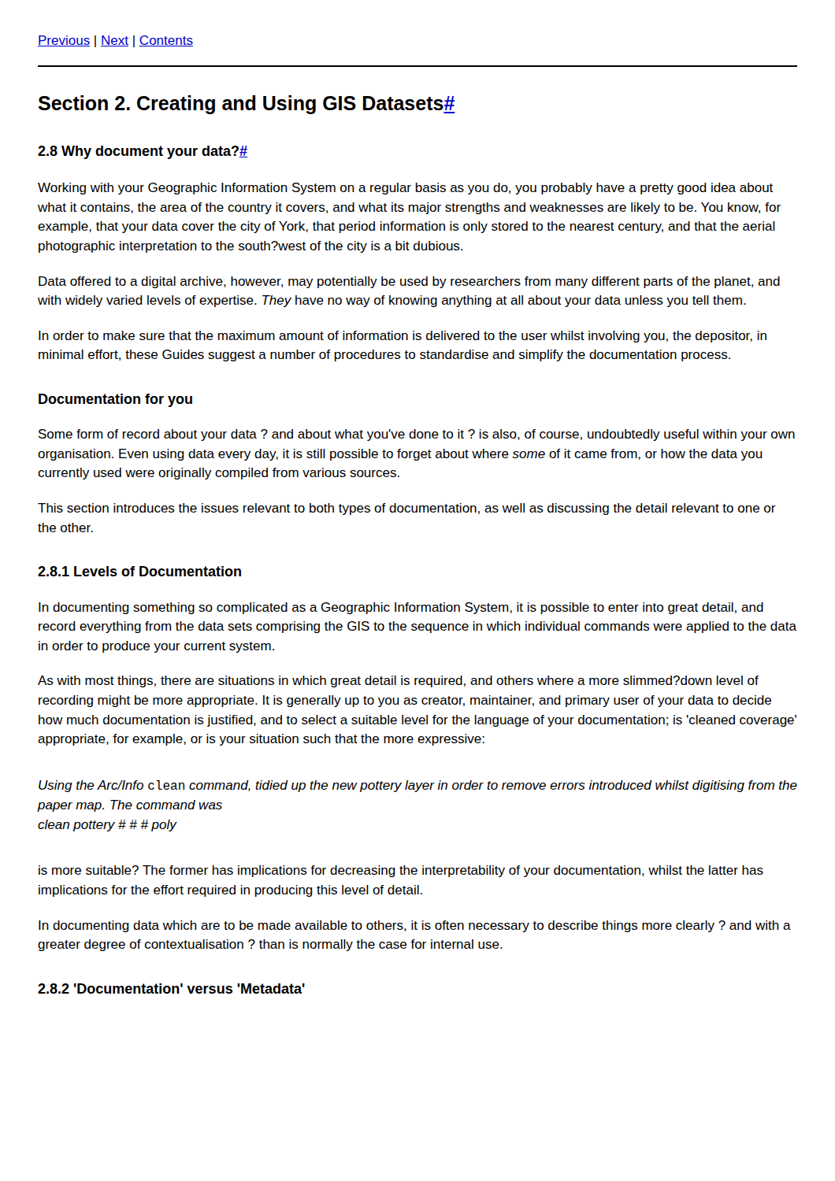Previous | Next | Contents
Section 2. Creating and Using GIS Datasets#
2.8 Why document your data?#
Working with your Geographic Information System on a regular basis as you do, you probably have a pretty good idea about what it contains, the area of the country it covers, and what its major strengths and weaknesses are likely to be. You know, for example, that your data cover the city of York, that period information is only stored to the nearest century, and that the aerial photographic interpretation to the south?west of the city is a bit dubious.
Data offered to a digital archive, however, may potentially be used by researchers from many different parts of the planet, and with widely varied levels of expertise. They have no way of knowing anything at all about your data unless you tell them.
In order to make sure that the maximum amount of information is delivered to the user whilst involving you, the depositor, in minimal effort, these Guides suggest a number of procedures to standardise and simplify the documentation process.
Documentation for you
Some form of record about your data ? and about what you've done to it ? is also, of course, undoubtedly useful within your own organisation. Even using data every day, it is still possible to forget about where some of it came from, or how the data you currently used were originally compiled from various sources.
This section introduces the issues relevant to both types of documentation, as well as discussing the detail relevant to one or the other.
2.8.1 Levels of Documentation
In documenting something so complicated as a Geographic Information System, it is possible to enter into great detail, and record everything from the data sets comprising the GIS to the sequence in which individual commands were applied to the data in order to produce your current system.
As with most things, there are situations in which great detail is required, and others where a more slimmed?down level of recording might be more appropriate. It is generally up to you as creator, maintainer, and primary user of your data to decide how much documentation is justified, and to select a suitable level for the language of your documentation; is 'cleaned coverage' appropriate, for example, or is your situation such that the more expressive:
Using the Arc/Info clean command, tidied up the new pottery layer in order to remove errors introduced whilst digitising from the paper map. The command was
clean pottery # # # poly
is more suitable? The former has implications for decreasing the interpretability of your documentation, whilst the latter has implications for the effort required in producing this level of detail.
In documenting data which are to be made available to others, it is often necessary to describe things more clearly ? and with a greater degree of contextualisation ? than is normally the case for internal use.
2.8.2 'Documentation' versus 'Metadata'